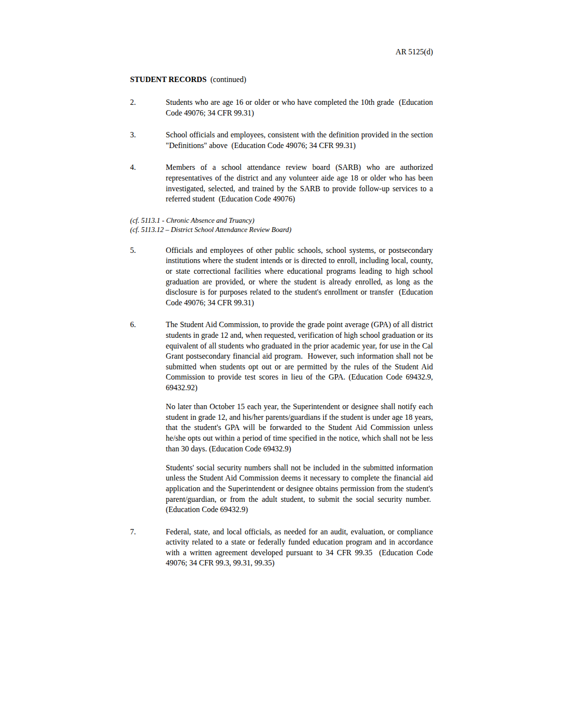AR 5125(d)
STUDENT RECORDS (continued)
2. Students who are age 16 or older or who have completed the 10th grade (Education Code 49076; 34 CFR 99.31)
3. School officials and employees, consistent with the definition provided in the section "Definitions" above (Education Code 49076; 34 CFR 99.31)
4. Members of a school attendance review board (SARB) who are authorized representatives of the district and any volunteer aide age 18 or older who has been investigated, selected, and trained by the SARB to provide follow-up services to a referred student (Education Code 49076)
(cf. 5113.1 - Chronic Absence and Truancy)
(cf. 5113.12 – District School Attendance Review Board)
5. Officials and employees of other public schools, school systems, or postsecondary institutions where the student intends or is directed to enroll, including local, county, or state correctional facilities where educational programs leading to high school graduation are provided, or where the student is already enrolled, as long as the disclosure is for purposes related to the student's enrollment or transfer (Education Code 49076; 34 CFR 99.31)
6. The Student Aid Commission, to provide the grade point average (GPA) of all district students in grade 12 and, when requested, verification of high school graduation or its equivalent of all students who graduated in the prior academic year, for use in the Cal Grant postsecondary financial aid program. However, such information shall not be submitted when students opt out or are permitted by the rules of the Student Aid Commission to provide test scores in lieu of the GPA. (Education Code 69432.9, 69432.92)
No later than October 15 each year, the Superintendent or designee shall notify each student in grade 12, and his/her parents/guardians if the student is under age 18 years, that the student's GPA will be forwarded to the Student Aid Commission unless he/she opts out within a period of time specified in the notice, which shall not be less than 30 days. (Education Code 69432.9)
Students' social security numbers shall not be included in the submitted information unless the Student Aid Commission deems it necessary to complete the financial aid application and the Superintendent or designee obtains permission from the student's parent/guardian, or from the adult student, to submit the social security number. (Education Code 69432.9)
7. Federal, state, and local officials, as needed for an audit, evaluation, or compliance activity related to a state or federally funded education program and in accordance with a written agreement developed pursuant to 34 CFR 99.35 (Education Code 49076; 34 CFR 99.3, 99.31, 99.35)